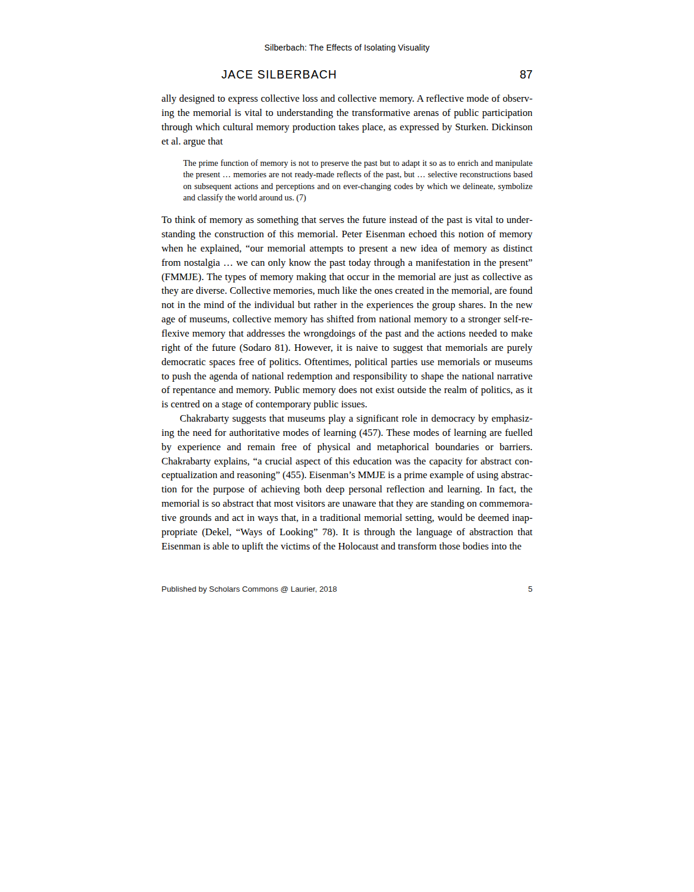Silberbach: The Effects of Isolating Visuality
JACE SILBERBACH
87
ally designed to express collective loss and collective memory. A reflective mode of observing the memorial is vital to understanding the transformative arenas of public participation through which cultural memory production takes place, as expressed by Sturken. Dickinson et al. argue that
The prime function of memory is not to preserve the past but to adapt it so as to enrich and manipulate the present … memories are not ready-made reflects of the past, but … selective reconstructions based on subsequent actions and perceptions and on ever-changing codes by which we delineate, symbolize and classify the world around us. (7)
To think of memory as something that serves the future instead of the past is vital to understanding the construction of this memorial. Peter Eisenman echoed this notion of memory when he explained, “our memorial attempts to present a new idea of memory as distinct from nostalgia … we can only know the past today through a manifestation in the present” (FMMJE). The types of memory making that occur in the memorial are just as collective as they are diverse. Collective memories, much like the ones created in the memorial, are found not in the mind of the individual but rather in the experiences the group shares. In the new age of museums, collective memory has shifted from national memory to a stronger self-reflexive memory that addresses the wrongdoings of the past and the actions needed to make right of the future (Sodaro 81). However, it is naive to suggest that memorials are purely democratic spaces free of politics. Oftentimes, political parties use memorials or museums to push the agenda of national redemption and responsibility to shape the national narrative of repentance and memory. Public memory does not exist outside the realm of politics, as it is centred on a stage of contemporary public issues.
Chakrabarty suggests that museums play a significant role in democracy by emphasizing the need for authoritative modes of learning (457). These modes of learning are fuelled by experience and remain free of physical and metaphorical boundaries or barriers. Chakrabarty explains, “a crucial aspect of this education was the capacity for abstract conceptualization and reasoning” (455). Eisenman’s MMJE is a prime example of using abstraction for the purpose of achieving both deep personal reflection and learning. In fact, the memorial is so abstract that most visitors are unaware that they are standing on commemorative grounds and act in ways that, in a traditional memorial setting, would be deemed inappropriate (Dekel, “Ways of Looking” 78). It is through the language of abstraction that Eisenman is able to uplift the victims of the Holocaust and transform those bodies into the
Published by Scholars Commons @ Laurier, 2018
5